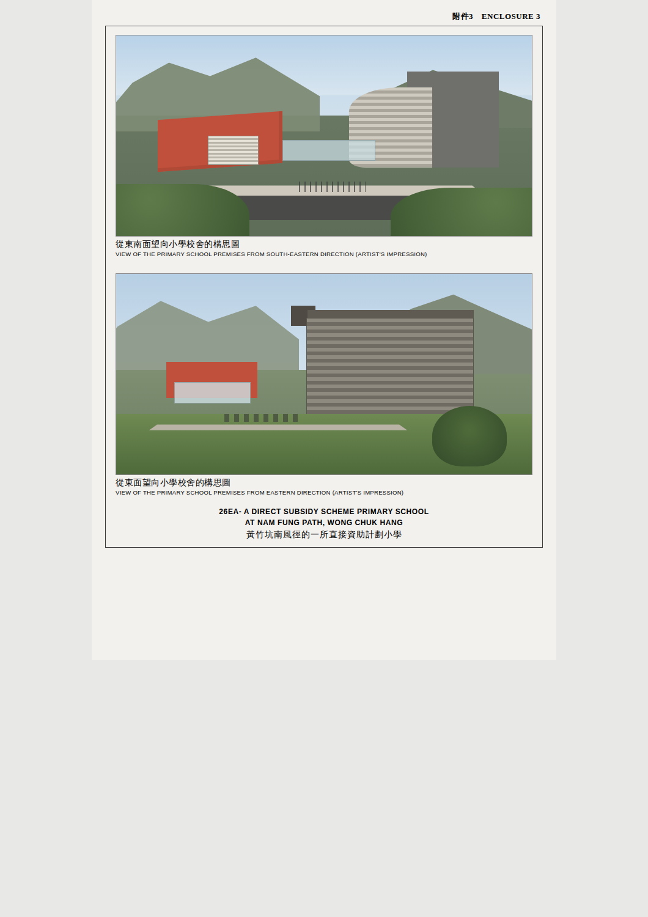附件3 ENCLOSURE 3
從東南面望向小學校舍的構思圖
VIEW OF THE PRIMARY SCHOOL PREMISES FROM SOUTH-EASTERN DIRECTION (ARTIST'S IMPRESSION)
從東面望向小學校舍的構思圖
VIEW OF THE PRIMARY SCHOOL PREMISES FROM EASTERN DIRECTION (ARTIST'S IMPRESSION)
26EA- A DIRECT SUBSIDY SCHEME PRIMARY SCHOOL
AT NAM FUNG PATH, WONG CHUK HANG
黃竹坑南風徑的一所直接資助計劃小學